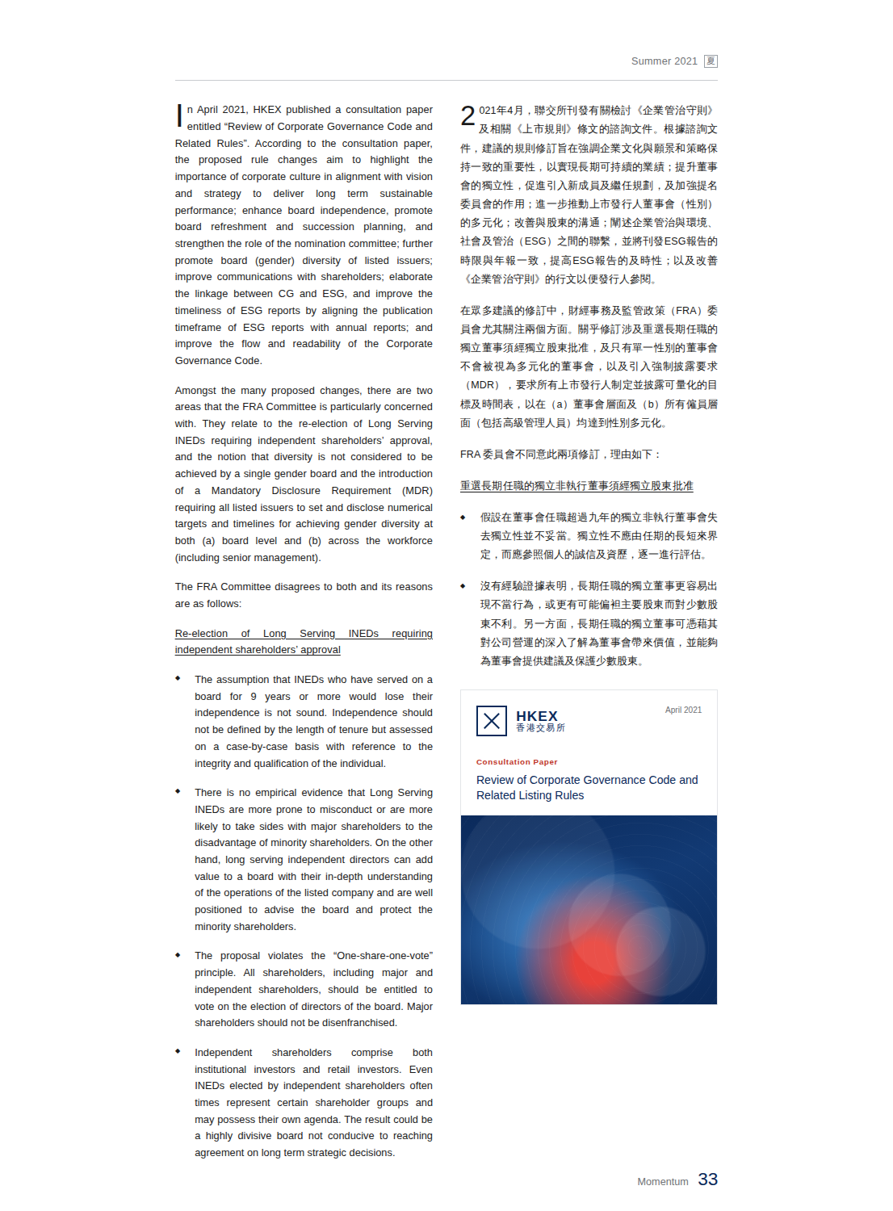Summer 2021 夏
In April 2021, HKEX published a consultation paper entitled “Review of Corporate Governance Code and Related Rules”. According to the consultation paper, the proposed rule changes aim to highlight the importance of corporate culture in alignment with vision and strategy to deliver long term sustainable performance; enhance board independence, promote board refreshment and succession planning, and strengthen the role of the nomination committee; further promote board (gender) diversity of listed issuers; improve communications with shareholders; elaborate the linkage between CG and ESG, and improve the timeliness of ESG reports by aligning the publication timeframe of ESG reports with annual reports; and improve the flow and readability of the Corporate Governance Code.
Amongst the many proposed changes, there are two areas that the FRA Committee is particularly concerned with. They relate to the re-election of Long Serving INEDs requiring independent shareholders’ approval, and the notion that diversity is not considered to be achieved by a single gender board and the introduction of a Mandatory Disclosure Requirement (MDR) requiring all listed issuers to set and disclose numerical targets and timelines for achieving gender diversity at both (a) board level and (b) across the workforce (including senior management).
The FRA Committee disagrees to both and its reasons are as follows:
Re-election of Long Serving INEDs requiring independent shareholders’ approval
The assumption that INEDs who have served on a board for 9 years or more would lose their independence is not sound. Independence should not be defined by the length of tenure but assessed on a case-by-case basis with reference to the integrity and qualification of the individual.
There is no empirical evidence that Long Serving INEDs are more prone to misconduct or are more likely to take sides with major shareholders to the disadvantage of minority shareholders. On the other hand, long serving independent directors can add value to a board with their in-depth understanding of the operations of the listed company and are well positioned to advise the board and protect the minority shareholders.
The proposal violates the “One-share-one-vote” principle. All shareholders, including major and independent shareholders, should be entitled to vote on the election of directors of the board. Major shareholders should not be disenfranchised.
Independent shareholders comprise both institutional investors and retail investors. Even INEDs elected by independent shareholders often times represent certain shareholder groups and may possess their own agenda. The result could be a highly divisive board not conducive to reaching agreement on long term strategic decisions.
2021年4月，聯交所刊發有關檢討《企業管治守則》及相關《上市規則》條文的諮詢文件。根據諮詢文件，建議的規則修訂旨在強調企業文化與願景和策略保持一致的重要性，以實現長期可持續的業績；提升董事會的獨立性，促進引入新成員及繼任規劃，及加強提名委員會的作用；進一步推動上市發行人董事會（性別）的多元化；改善與股東的溝通；闡述企業管治與環境、社會及管治（ESG）之間的聯繫，並將刊發ESG報告的時限與年報一致，提高ESG報告的及時性；以及改善《企業管治守則》的行文以便發行人參閱。
在眾多建議的修訂中，財經事務及監管政策（FRA）委員會尤其關注兩個方面。關乎修訂涉及重選長期任職的獨立董事須經獨立股東批准，及只有單一性別的董事會不會被視為多元化的董事會，以及引入強制披露要求（MDR），要求所有上市發行人制定並披露可量化的目標及時間表，以在（a）董事會層面及（b）所有僱員層面（包括高級管理人員）均達到性別多元化。
FRA 委員會不同意此兩項修訂，理由如下：
重選長期任職的獨立非執行董事須經獨立股東批准
假設在董事會任職超過九年的獨立非執行董事會失去獨立性並不妥當。獨立性不應由任期的長短來界定，而應參照個人的誠信及資歷，逐一進行評估。
沒有經驗證據表明，長期任職的獨立董事更容易出現不當行為，或更有可能偏袒主要股東而對少數股東不利。另一方面，長期任職的獨立董事可憑藉其對公司營運的深入了解為董事會帶來價值，並能夠為董事會提供建議及保護少數股東。
April 2021
HKEX
香港交易所
Consultation Paper
Review of Corporate Governance Code and
Related Listing Rules
Momentum 33